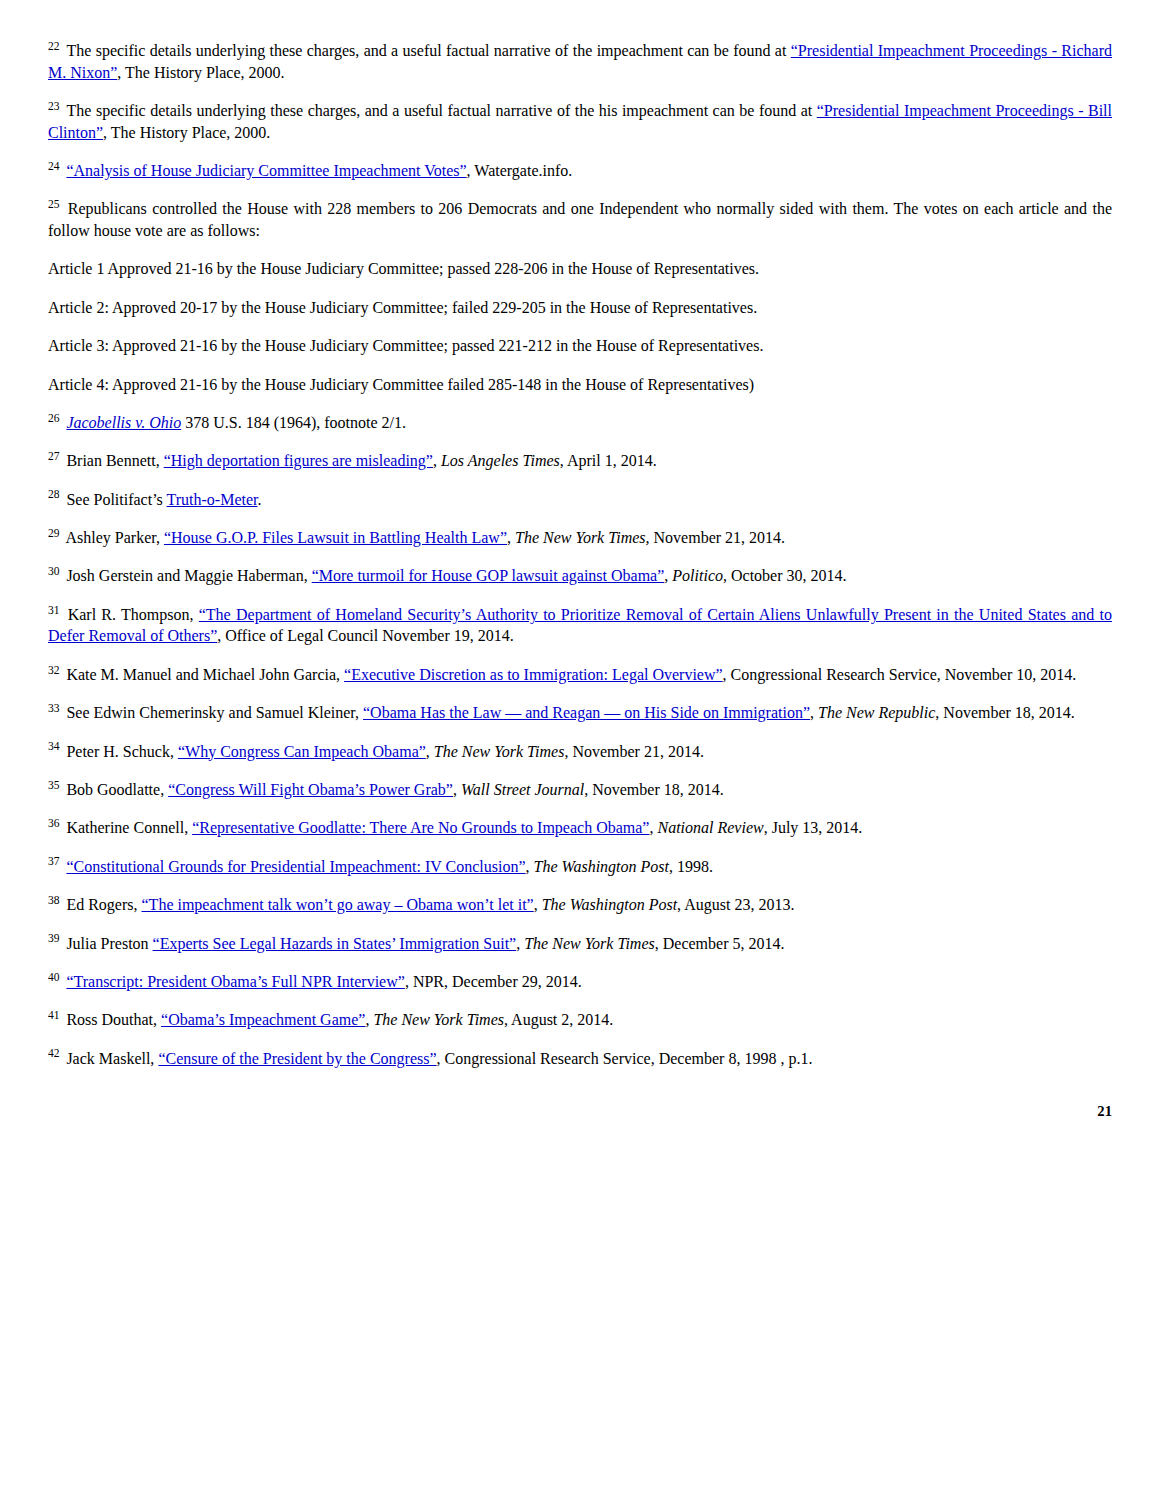22 The specific details underlying these charges, and a useful factual narrative of the impeachment can be found at “Presidential Impeachment Proceedings - Richard M. Nixon”, The History Place, 2000.
23 The specific details underlying these charges, and a useful factual narrative of the his impeachment can be found at “Presidential Impeachment Proceedings - Bill Clinton”, The History Place, 2000.
24 “Analysis of House Judiciary Committee Impeachment Votes”, Watergate.info.
25 Republicans controlled the House with 228 members to 206 Democrats and one Independent who normally sided with them. The votes on each article and the follow house vote are as follows:
Article 1 Approved 21-16 by the House Judiciary Committee; passed 228-206 in the House of Representatives.
Article 2: Approved 20-17 by the House Judiciary Committee; failed 229-205 in the House of Representatives.
Article 3: Approved 21-16 by the House Judiciary Committee; passed 221-212 in the House of Representatives.
Article 4: Approved 21-16 by the House Judiciary Committee failed 285-148 in the House of Representatives)
26 Jacobellis v. Ohio 378 U.S. 184 (1964), footnote 2/1.
27 Brian Bennett, “High deportation figures are misleading”, Los Angeles Times, April 1, 2014.
28 See Politifact’s Truth-o-Meter.
29 Ashley Parker, “House G.O.P. Files Lawsuit in Battling Health Law”, The New York Times, November 21, 2014.
30 Josh Gerstein and Maggie Haberman, “More turmoil for House GOP lawsuit against Obama”, Politico, October 30, 2014.
31 Karl R. Thompson, “The Department of Homeland Security’s Authority to Prioritize Removal of Certain Aliens Unlawfully Present in the United States and to Defer Removal of Others”, Office of Legal Council November 19, 2014.
32 Kate M. Manuel and Michael John Garcia, “Executive Discretion as to Immigration: Legal Overview”, Congressional Research Service, November 10, 2014.
33 See Edwin Chemerinsky and Samuel Kleiner, “Obama Has the Law — and Reagan — on His Side on Immigration”, The New Republic, November 18, 2014.
34 Peter H. Schuck, “Why Congress Can Impeach Obama”, The New York Times, November 21, 2014.
35 Bob Goodlatte, “Congress Will Fight Obama’s Power Grab”, Wall Street Journal, November 18, 2014.
36 Katherine Connell, “Representative Goodlatte: There Are No Grounds to Impeach Obama”, National Review, July 13, 2014.
37 “Constitutional Grounds for Presidential Impeachment: IV Conclusion”, The Washington Post, 1998.
38 Ed Rogers, “The impeachment talk won’t go away – Obama won’t let it”, The Washington Post, August 23, 2013.
39 Julia Preston “Experts See Legal Hazards in States’ Immigration Suit”, The New York Times, December 5, 2014.
40 “Transcript: President Obama’s Full NPR Interview”, NPR, December 29, 2014.
41 Ross Douthat, “Obama’s Impeachment Game”, The New York Times, August 2, 2014.
42 Jack Maskell, “Censure of the President by the Congress”, Congressional Research Service, December 8, 1998 , p.1.
21